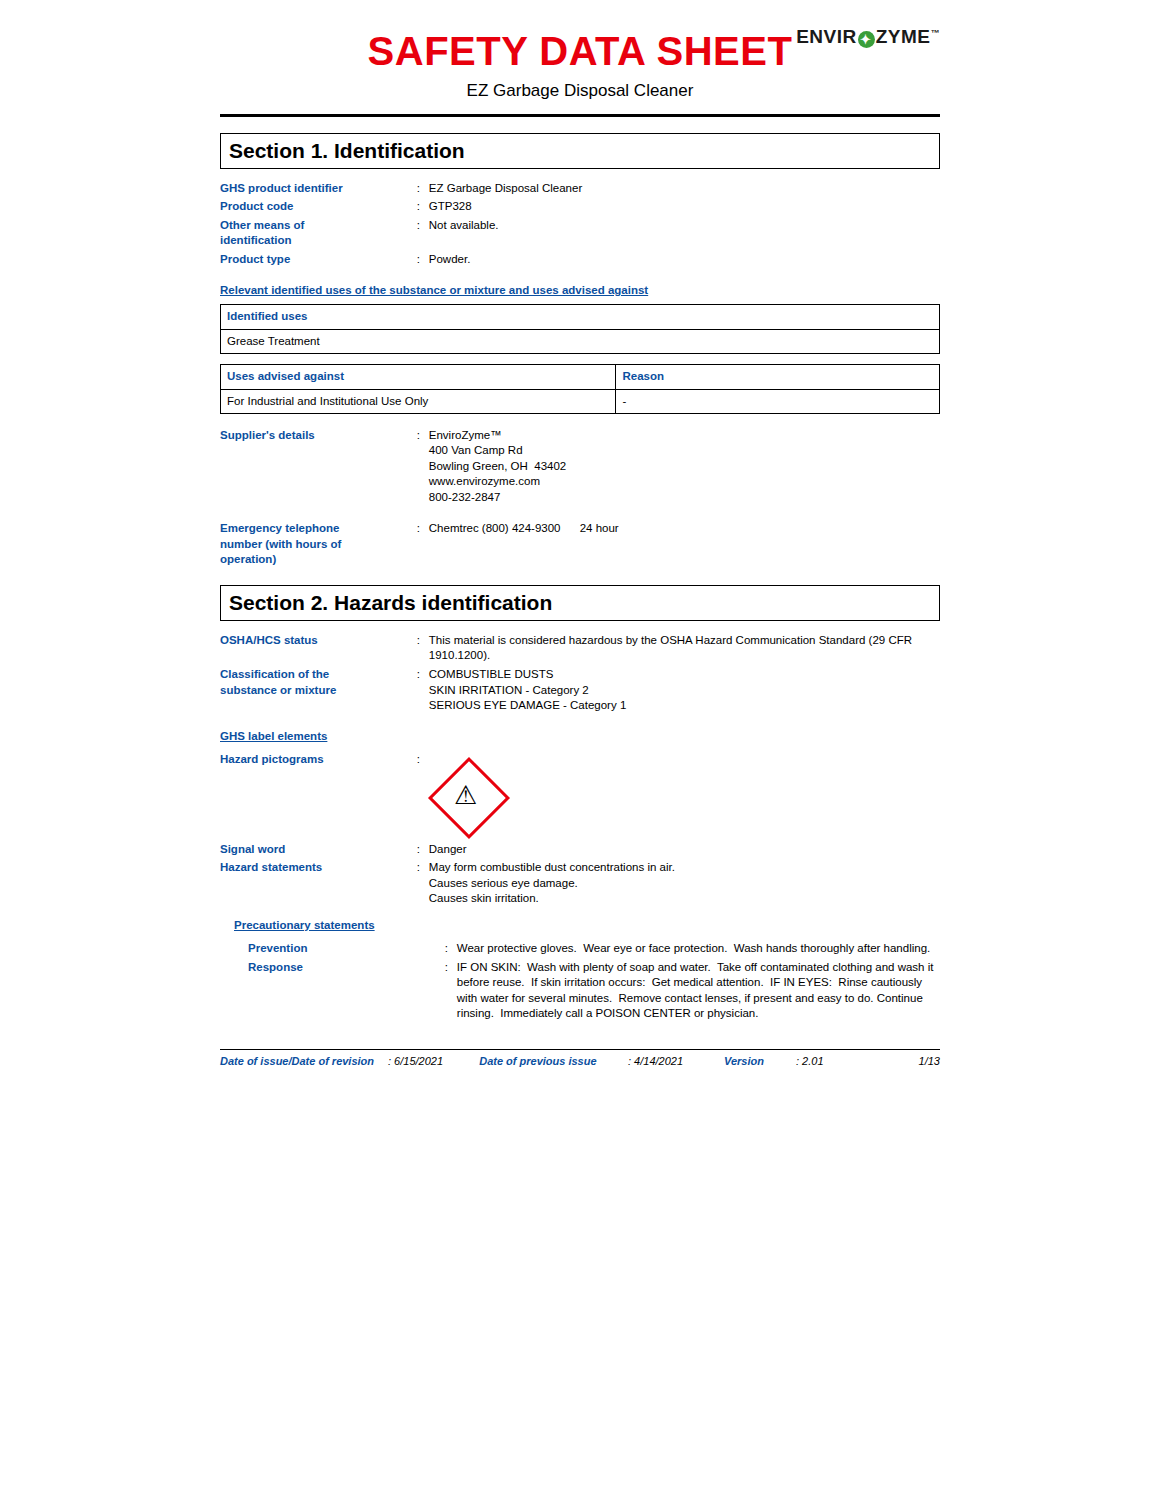ENVIR✦ZYME™
SAFETY DATA SHEET
EZ Garbage Disposal Cleaner
Section 1. Identification
| GHS product identifier | : | EZ Garbage Disposal Cleaner |
| Product code | : | GTP328 |
| Other means of identification | : | Not available. |
| Product type | : | Powder. |
Relevant identified uses of the substance or mixture and uses advised against
| Identified uses |
| --- |
| Grease Treatment |
| Uses advised against | Reason |
| --- | --- |
| For Industrial and Institutional Use Only | - |
| Supplier's details | : | EnviroZyme™ 400 Van Camp Rd Bowling Green, OH 43402 www.envirozyme.com 800-232-2847 |
| Emergency telephone number (with hours of operation) | : | Chemtrec (800) 424-9300 24 hour |
Section 2. Hazards identification
| OSHA/HCS status | : | This material is considered hazardous by the OSHA Hazard Communication Standard (29 CFR 1910.1200). |
| Classification of the substance or mixture | : | COMBUSTIBLE DUSTS SKIN IRRITATION - Category 2 SERIOUS EYE DAMAGE - Category 1 |
GHS label elements
| Hazard pictograms | : | ⚠ |
| Signal word | : | Danger |
| Hazard statements | : | May form combustible dust concentrations in air. Causes serious eye damage. Causes skin irritation. |
Precautionary statements
| Prevention | : | Wear protective gloves. Wear eye or face protection. Wash hands thoroughly after handling. |
| Response | : | IF ON SKIN: Wash with plenty of soap and water. Take off contaminated clothing and wash it before reuse. If skin irritation occurs: Get medical attention. IF IN EYES: Rinse cautiously with water for several minutes. Remove contact lenses, if present and easy to do. Continue rinsing. Immediately call a POISON CENTER or physician. |
| Date of issue/Date of revision | : 6/15/2021 | Date of previous issue | : 4/14/2021 | Version | : 2.01 | 1/13 |